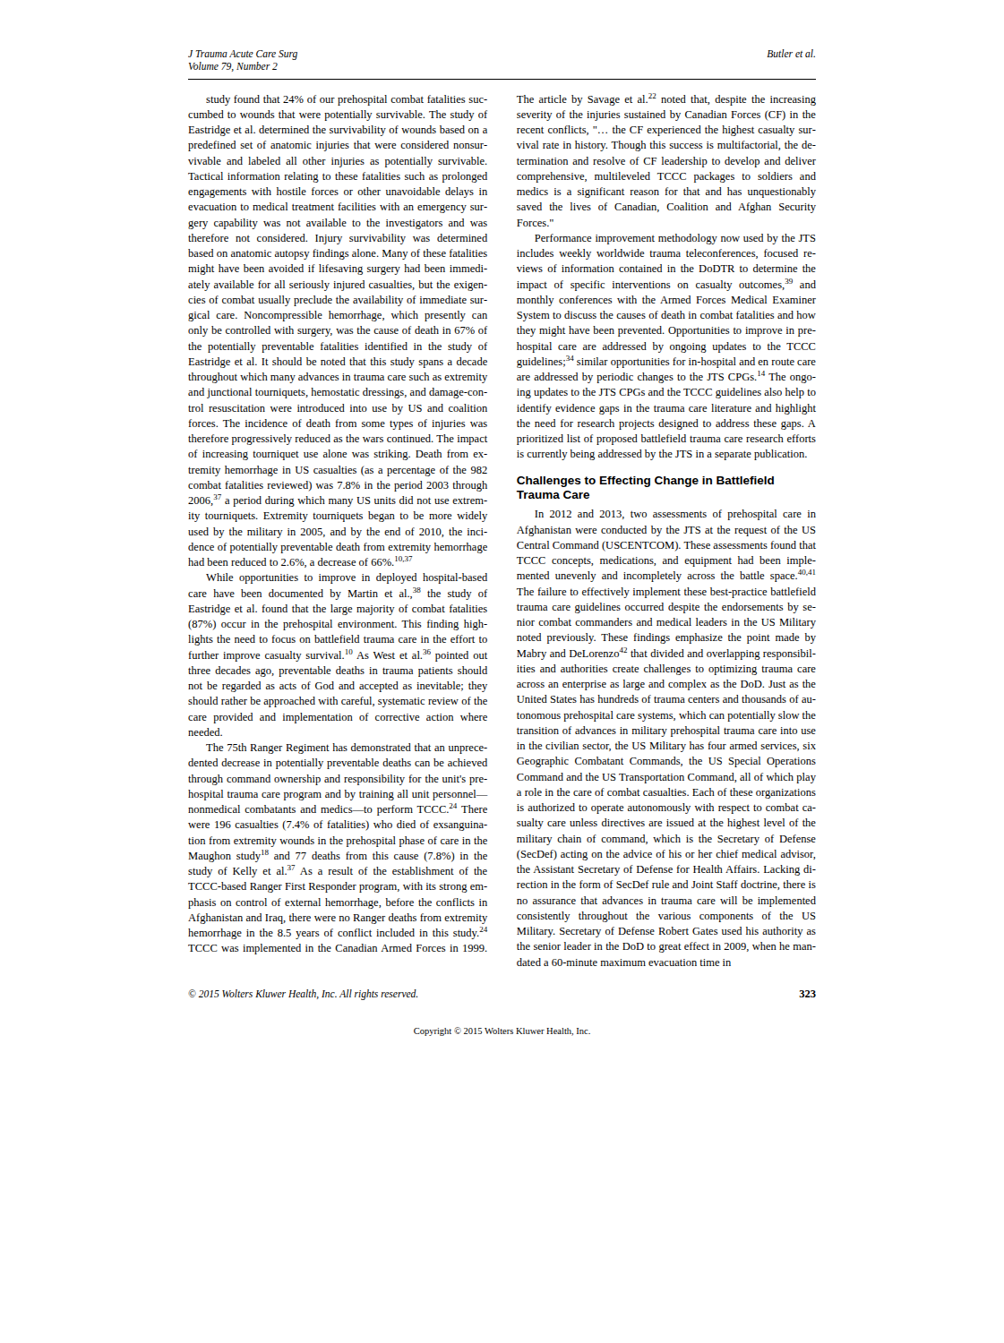J Trauma Acute Care Surg
Volume 79, Number 2
Butler et al.
study found that 24% of our prehospital combat fatalities succumbed to wounds that were potentially survivable. The study of Eastridge et al. determined the survivability of wounds based on a predefined set of anatomic injuries that were considered nonsurvivable and labeled all other injuries as potentially survivable. Tactical information relating to these fatalities such as prolonged engagements with hostile forces or other unavoidable delays in evacuation to medical treatment facilities with an emergency surgery capability was not available to the investigators and was therefore not considered. Injury survivability was determined based on anatomic autopsy findings alone. Many of these fatalities might have been avoided if lifesaving surgery had been immediately available for all seriously injured casualties, but the exigencies of combat usually preclude the availability of immediate surgical care. Noncompressible hemorrhage, which presently can only be controlled with surgery, was the cause of death in 67% of the potentially preventable fatalities identified in the study of Eastridge et al. It should be noted that this study spans a decade throughout which many advances in trauma care such as extremity and junctional tourniquets, hemostatic dressings, and damage-control resuscitation were introduced into use by US and coalition forces. The incidence of death from some types of injuries was therefore progressively reduced as the wars continued. The impact of increasing tourniquet use alone was striking. Death from extremity hemorrhage in US casualties (as a percentage of the 982 combat fatalities reviewed) was 7.8% in the period 2003 through 2006,37 a period during which many US units did not use extremity tourniquets. Extremity tourniquets began to be more widely used by the military in 2005, and by the end of 2010, the incidence of potentially preventable death from extremity hemorrhage had been reduced to 2.6%, a decrease of 66%.10,37
While opportunities to improve in deployed hospital-based care have been documented by Martin et al.,38 the study of Eastridge et al. found that the large majority of combat fatalities (87%) occur in the prehospital environment. This finding highlights the need to focus on battlefield trauma care in the effort to further improve casualty survival.10 As West et al.36 pointed out three decades ago, preventable deaths in trauma patients should not be regarded as acts of God and accepted as inevitable; they should rather be approached with careful, systematic review of the care provided and implementation of corrective action where needed.
The 75th Ranger Regiment has demonstrated that an unprecedented decrease in potentially preventable deaths can be achieved through command ownership and responsibility for the unit's prehospital trauma care program and by training all unit personnel—nonmedical combatants and medics—to perform TCCC.24 There were 196 casualties (7.4% of fatalities) who died of exsanguination from extremity wounds in the prehospital phase of care in the Maughon study18 and 77 deaths from this cause (7.8%) in the study of Kelly et al.37 As a result of the establishment of the TCCC-based Ranger First Responder program, with its strong emphasis on control of external hemorrhage, before the conflicts in Afghanistan and Iraq, there were no Ranger deaths from extremity hemorrhage in the 8.5 years of conflict included in this study.24 TCCC was implemented in the Canadian Armed Forces in 1999. The article by Savage et al.22 noted that, despite the increasing severity of the injuries sustained by Canadian Forces (CF) in the recent conflicts, "… the CF experienced the highest casualty survival rate in history. Though this success is multifactorial, the determination and resolve of CF leadership to develop and deliver comprehensive, multileveled TCCC packages to soldiers and medics is a significant reason for that and has unquestionably saved the lives of Canadian, Coalition and Afghan Security Forces."
Performance improvement methodology now used by the JTS includes weekly worldwide trauma teleconferences, focused reviews of information contained in the DoDTR to determine the impact of specific interventions on casualty outcomes,39 and monthly conferences with the Armed Forces Medical Examiner System to discuss the causes of death in combat fatalities and how they might have been prevented. Opportunities to improve in prehospital care are addressed by ongoing updates to the TCCC guidelines;34 similar opportunities for in-hospital and en route care are addressed by periodic changes to the JTS CPGs.14 The ongoing updates to the JTS CPGs and the TCCC guidelines also help to identify evidence gaps in the trauma care literature and highlight the need for research projects designed to address these gaps. A prioritized list of proposed battlefield trauma care research efforts is currently being addressed by the JTS in a separate publication.
Challenges to Effecting Change in Battlefield Trauma Care
In 2012 and 2013, two assessments of prehospital care in Afghanistan were conducted by the JTS at the request of the US Central Command (USCENTCOM). These assessments found that TCCC concepts, medications, and equipment had been implemented unevenly and incompletely across the battle space.40,41 The failure to effectively implement these best-practice battlefield trauma care guidelines occurred despite the endorsements by senior combat commanders and medical leaders in the US Military noted previously. These findings emphasize the point made by Mabry and DeLorenzo42 that divided and overlapping responsibilities and authorities create challenges to optimizing trauma care across an enterprise as large and complex as the DoD. Just as the United States has hundreds of trauma centers and thousands of autonomous prehospital care systems, which can potentially slow the transition of advances in military prehospital trauma care into use in the civilian sector, the US Military has four armed services, six Geographic Combatant Commands, the US Special Operations Command and the US Transportation Command, all of which play a role in the care of combat casualties. Each of these organizations is authorized to operate autonomously with respect to combat casualty care unless directives are issued at the highest level of the military chain of command, which is the Secretary of Defense (SecDef) acting on the advice of his or her chief medical advisor, the Assistant Secretary of Defense for Health Affairs. Lacking direction in the form of SecDef rule and Joint Staff doctrine, there is no assurance that advances in trauma care will be implemented consistently throughout the various components of the US Military. Secretary of Defense Robert Gates used his authority as the senior leader in the DoD to great effect in 2009, when he mandated a 60-minute maximum evacuation time in
© 2015 Wolters Kluwer Health, Inc. All rights reserved.
323
Copyright © 2015 Wolters Kluwer Health, Inc.